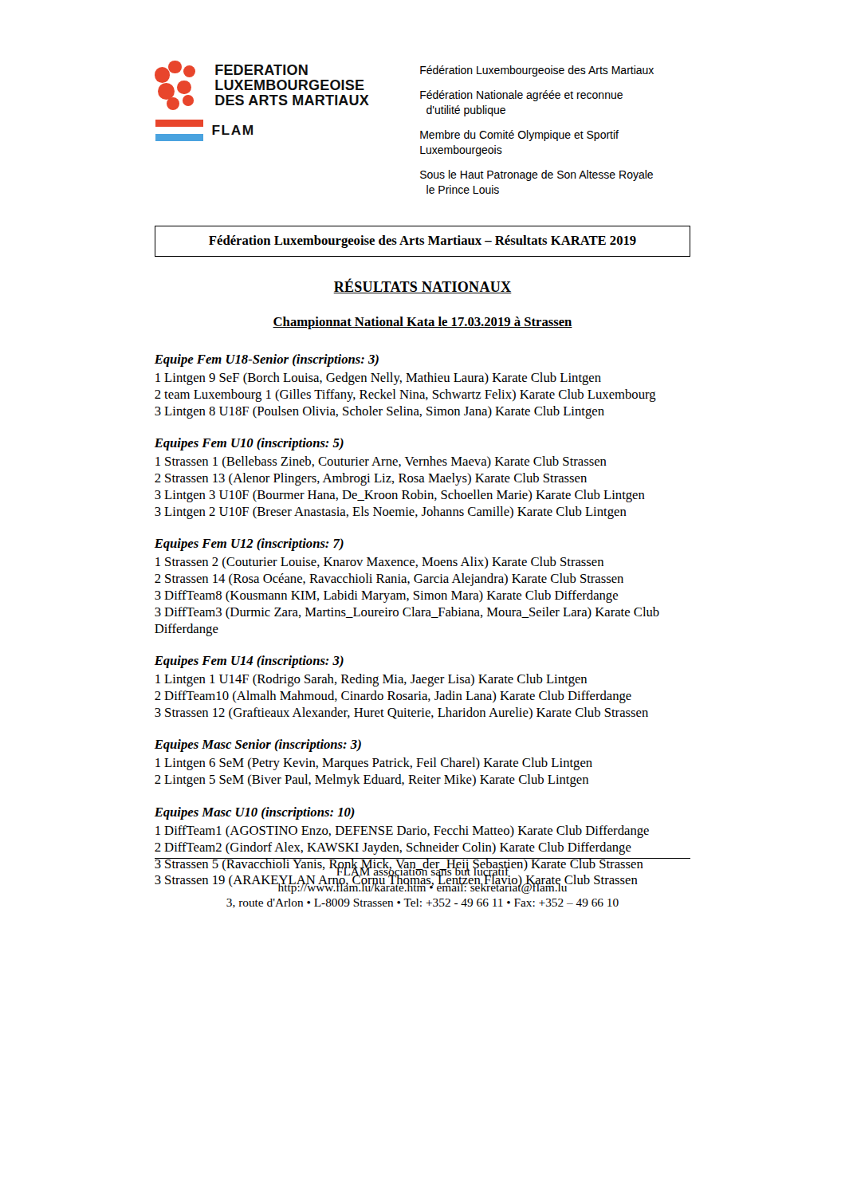Federation
Luxembourgeoise
des Arts Martiaux
FLAM
Fédération Luxembourgeoise des Arts Martiaux
Fédération Nationale agréée et reconnue
d'utilité publique
Membre du Comité Olympique et Sportif Luxembourgeois
Sous le Haut Patronage de Son Altesse Royale
le Prince Louis
Fédération Luxembourgeoise des Arts Martiaux – Résultats KARATE 2019
RÉSULTATS NATIONAUX
Championnat National Kata le 17.03.2019 à Strassen
Equipe Fem U18-Senior (inscriptions: 3)
1 Lintgen 9 SeF (Borch Louisa, Gedgen Nelly, Mathieu Laura) Karate Club Lintgen
2 team Luxembourg 1 (Gilles Tiffany, Reckel Nina, Schwartz Felix) Karate Club Luxembourg
3 Lintgen 8 U18F (Poulsen Olivia, Scholer Selina, Simon Jana) Karate Club Lintgen
Equipes Fem U10 (inscriptions: 5)
1 Strassen 1 (Bellebass Zineb, Couturier Arne, Vernhes Maeva) Karate Club Strassen
2 Strassen 13 (Alenor Plingers, Ambrogi Liz, Rosa Maelys) Karate Club Strassen
3 Lintgen 3 U10F (Bourmer Hana, De_Kroon Robin, Schoellen Marie) Karate Club Lintgen
3 Lintgen 2 U10F (Breser Anastasia, Els Noemie, Johanns Camille) Karate Club Lintgen
Equipes Fem U12 (inscriptions: 7)
1 Strassen 2 (Couturier Louise, Knarov Maxence, Moens Alix) Karate Club Strassen
2 Strassen 14 (Rosa Océane, Ravacchioli Rania, Garcia Alejandra) Karate Club Strassen
3 DiffTeam8 (Kousmann KIM, Labidi Maryam, Simon Mara) Karate Club Differdange
3 DiffTeam3 (Durmic Zara, Martins_Loureiro Clara_Fabiana, Moura_Seiler Lara) Karate Club Differdange
Equipes Fem U14 (inscriptions: 3)
1 Lintgen 1 U14F (Rodrigo Sarah, Reding Mia, Jaeger Lisa) Karate Club Lintgen
2 DiffTeam10 (Almalh Mahmoud, Cinardo Rosaria, Jadin Lana) Karate Club Differdange
3 Strassen 12 (Graftieaux Alexander, Huret Quiterie, Lharidon Aurelie) Karate Club Strassen
Equipes Masc Senior (inscriptions: 3)
1 Lintgen 6 SeM (Petry Kevin, Marques Patrick, Feil Charel) Karate Club Lintgen
2 Lintgen 5 SeM (Biver Paul, Melmyk Eduard, Reiter Mike) Karate Club Lintgen
Equipes Masc U10 (inscriptions: 10)
1 DiffTeam1 (AGOSTINO Enzo, DEFENSE Dario, Fecchi Matteo) Karate Club Differdange
2 DiffTeam2 (Gindorf Alex, KAWSKI Jayden, Schneider Colin) Karate Club Differdange
3 Strassen 5 (Ravacchioli Yanis, Ronk Mick, Van_der_Heij Sebastien) Karate Club Strassen
3 Strassen 19 (ARAKEYLAN Arno, Cornu Thomas, Lentzen Flavio) Karate Club Strassen
FLAM association sans but lucratif
http://www.flam.lu/karate.htm • email: sekretariat@flam.lu
3, route d'Arlon • L-8009 Strassen • Tel: +352 - 49 66 11 • Fax: +352 – 49 66 10